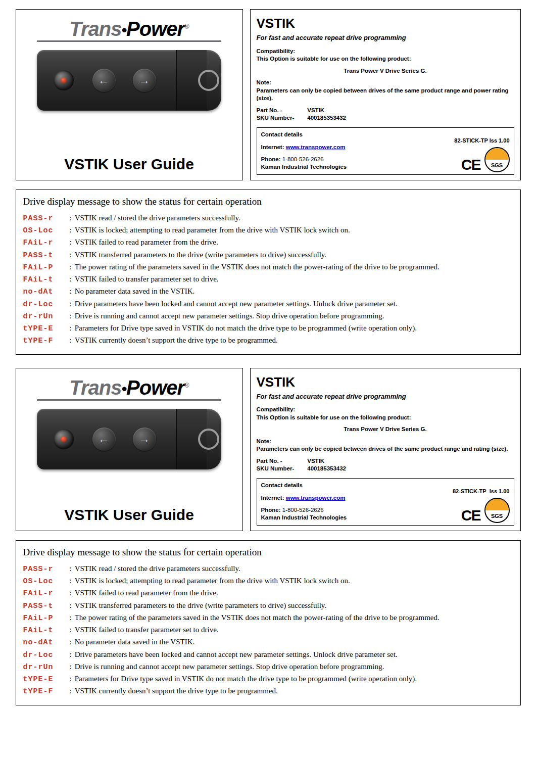Trans•Power®
←
→
VSTIK User Guide
VSTIK
For fast and accurate repeat drive programming
Compatibility:
This Option is suitable for use on the following product:
Trans Power V Drive Series G.
Note:
Parameters can only be copied between drives of the same product range and power rating (size).
| Part No. - | VSTIK |
| SKU Number- | 400185353432 |
Contact details
82-STICK-TP Iss 1.00
Internet: www.transpower.com
Phone: 1-800-526-2626
Kaman Industrial Technologies
CE
Drive display message to show the status for certain operation
PASS-r: VSTIK read / stored the drive parameters successfully.
OS-Loc: VSTIK is locked; attempting to read parameter from the drive with VSTIK lock switch on.
FAiL-r: VSTIK failed to read parameter from the drive.
PASS-t: VSTIK transferred parameters to the drive (write parameters to drive) successfully.
FAiL-P: The power rating of the parameters saved in the VSTIK does not match the power-rating of the drive to be programmed.
FAiL-t: VSTIK failed to transfer parameter set to drive.
no-dAt: No parameter data saved in the VSTIK.
dr-Loc: Drive parameters have been locked and cannot accept new parameter settings. Unlock drive parameter set.
dr-rUn: Drive is running and cannot accept new parameter settings. Stop drive operation before programming.
tYPE-E: Parameters for Drive type saved in VSTIK do not match the drive type to be programmed (write operation only).
tYPE-F: VSTIK currently doesn’t support the drive type to be programmed.
Trans•Power®
←
→
VSTIK User Guide
VSTIK
For fast and accurate repeat drive programming
Compatibility:
This Option is suitable for use on the following product:
Trans Power V Drive Series G.
Note:
Parameters can only be copied between drives of the same product range and rating (size).
| Part No. - | VSTIK |
| SKU Number- | 400185353432 |
Contact details
82-STICK-TP Iss 1.00
Internet: www.transpower.com
Phone: 1-800-526-2626
Kaman Industrial Technologies
CE
Drive display message to show the status for certain operation
PASS-r: VSTIK read / stored the drive parameters successfully.
OS-Loc: VSTIK is locked; attempting to read parameter from the drive with VSTIK lock switch on.
FAiL-r: VSTIK failed to read parameter from the drive.
PASS-t: VSTIK transferred parameters to the drive (write parameters to drive) successfully.
FAiL-P: The power rating of the parameters saved in the VSTIK does not match the power-rating of the drive to be programmed.
FAiL-t: VSTIK failed to transfer parameter set to drive.
no-dAt: No parameter data saved in the VSTIK.
dr-Loc: Drive parameters have been locked and cannot accept new parameter settings. Unlock drive parameter set.
dr-rUn: Drive is running and cannot accept new parameter settings. Stop drive operation before programming.
tYPE-E: Parameters for Drive type saved in VSTIK do not match the drive type to be programmed (write operation only).
tYPE-F: VSTIK currently doesn’t support the drive type to be programmed.